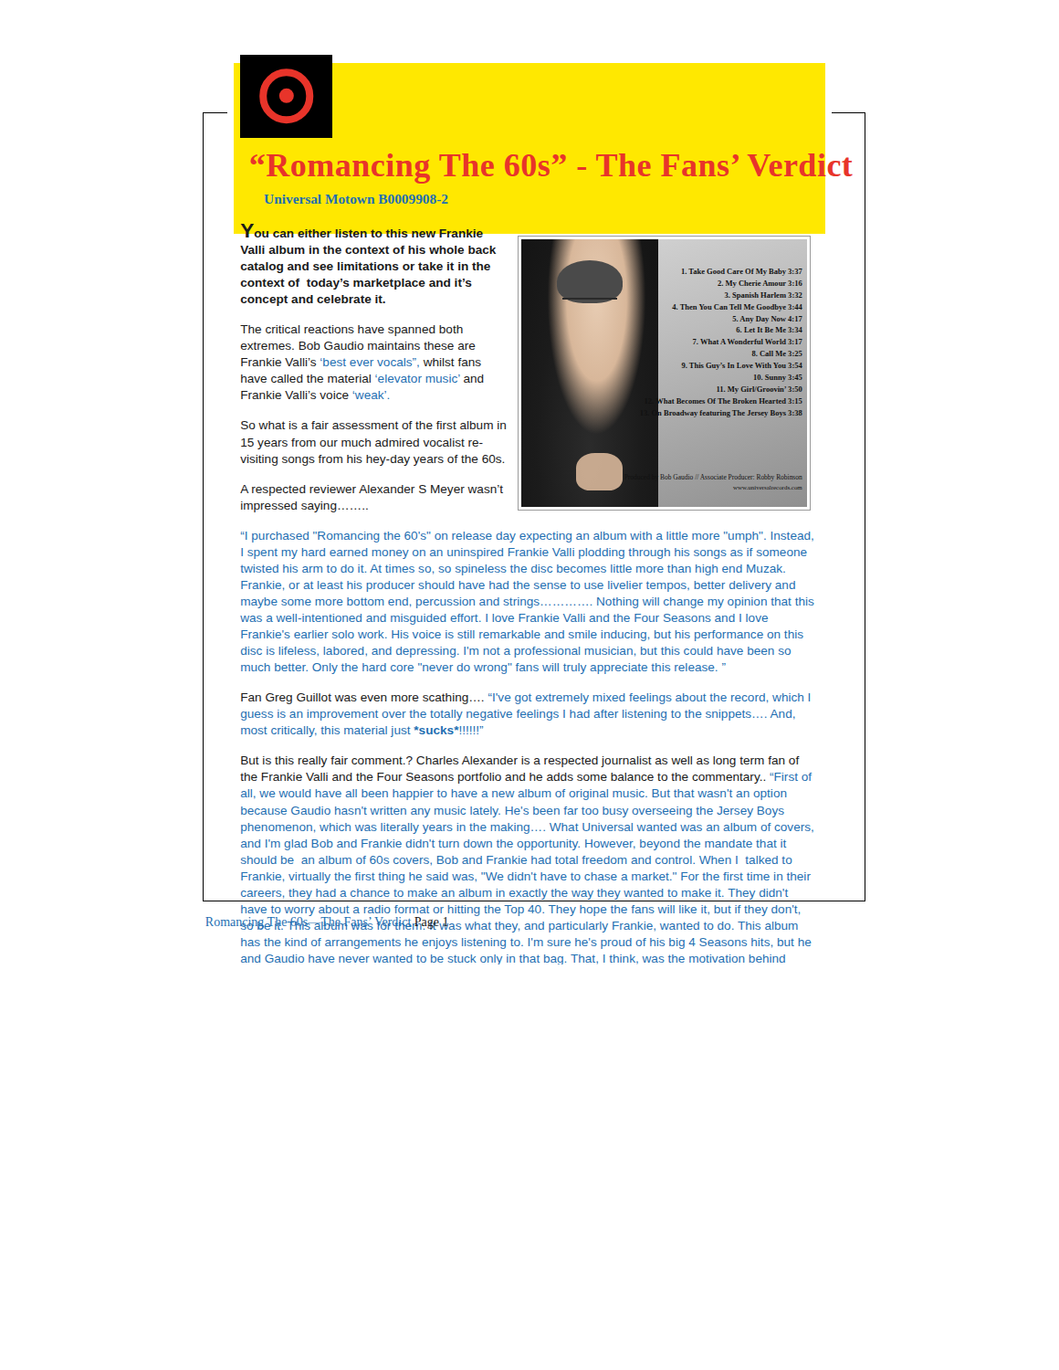“Romancing The 60s” - The Fans’ Verdict
Universal Motown B0009908-2
1. Take Good Care Of My Baby 3:37
2. My Cherie Amour 3:16
3. Spanish Harlem 3:32
4. Then You Can Tell Me Goodbye 3:44
5. Any Day Now 4:17
6. Let It Be Me 3:34
7. What A Wonderful World 3:17
8. Call Me 3:25
9. This Guy’s In Love With You 3:54
10. Sunny 3:45
11. My Girl/Groovin’ 3:50
12. What Becomes Of The Broken Hearted 3:15
13. On Broadway featuring The Jersey Boys 3:38
Produced by Bob Gaudio // Associate Producer: Robby Robinson
www.universalrecords.com
You can either listen to this new Frankie Valli album in the context of his whole back catalog and see limitations or take it in the context of today’s marketplace and it’s concept and celebrate it.
The critical reactions have spanned both extremes. Bob Gaudio maintains these are Frankie Valli’s ‘best ever vocals”, whilst fans have called the material ‘elevator music’ and Frankie Valli’s voice ‘weak’.
So what is a fair assessment of the first album in 15 years from our much admired vocalist re-visiting songs from his hey-day years of the 60s.
A respected reviewer Alexander S Meyer wasn’t impressed saying……..
“I purchased "Romancing the 60's" on release day expecting an album with a little more "umph". Instead, I spent my hard earned money on an uninspired Frankie Valli plodding through his songs as if someone twisted his arm to do it. At times so, so spineless the disc becomes little more than high end Muzak. Frankie, or at least his producer should have had the sense to use livelier tempos, better delivery and maybe some more bottom end, percussion and strings…………. Nothing will change my opinion that this was a well-intentioned and misguided effort. I love Frankie Valli and the Four Seasons and I love Frankie's earlier solo work. His voice is still remarkable and smile inducing, but his performance on this disc is lifeless, labored, and depressing. I'm not a professional musician, but this could have been so much better. Only the hard core "never do wrong" fans will truly appreciate this release. ”
Fan Greg Guillot was even more scathing…. “I've got extremely mixed feelings about the record, which I guess is an improvement over the totally negative feelings I had after listening to the snippets…. And, most critically, this material just *sucks*!!!!!!”
But is this really fair comment.? Charles Alexander is a respected journalist as well as long term fan of the Frankie Valli and the Four Seasons portfolio and he adds some balance to the commentary.. “First of all, we would have all been happier to have a new album of original music. But that wasn't an option because Gaudio hasn't written any music lately. He's been far too busy overseeing the Jersey Boys phenomenon, which was literally years in the making…. What Universal wanted was an album of covers, and I'm glad Bob and Frankie didn't turn down the opportunity. However, beyond the mandate that it should be an album of 60s covers, Bob and Frankie had total freedom and control. When I talked to Frankie, virtually the first thing he said was, "We didn't have to chase a market." For the first time in their careers, they had a chance to make an album in exactly the way they wanted to make it. They didn't have to worry about a radio format or hitting the Top 40. They hope the fans will like it, but if they don't, so be it. This album was for them. It was what they, and particularly Frankie, wanted to do. This album has the kind of arrangements he enjoys listening to. I'm sure he's proud of his big 4 Seasons hits, but he and Gaudio have never wanted to be stuck only in that bag. That, I think, was the motivation behind “Can’t Take My Eyes Of You” and Valli's
Romancing The 60s—The Fans’ Verdict Page 1